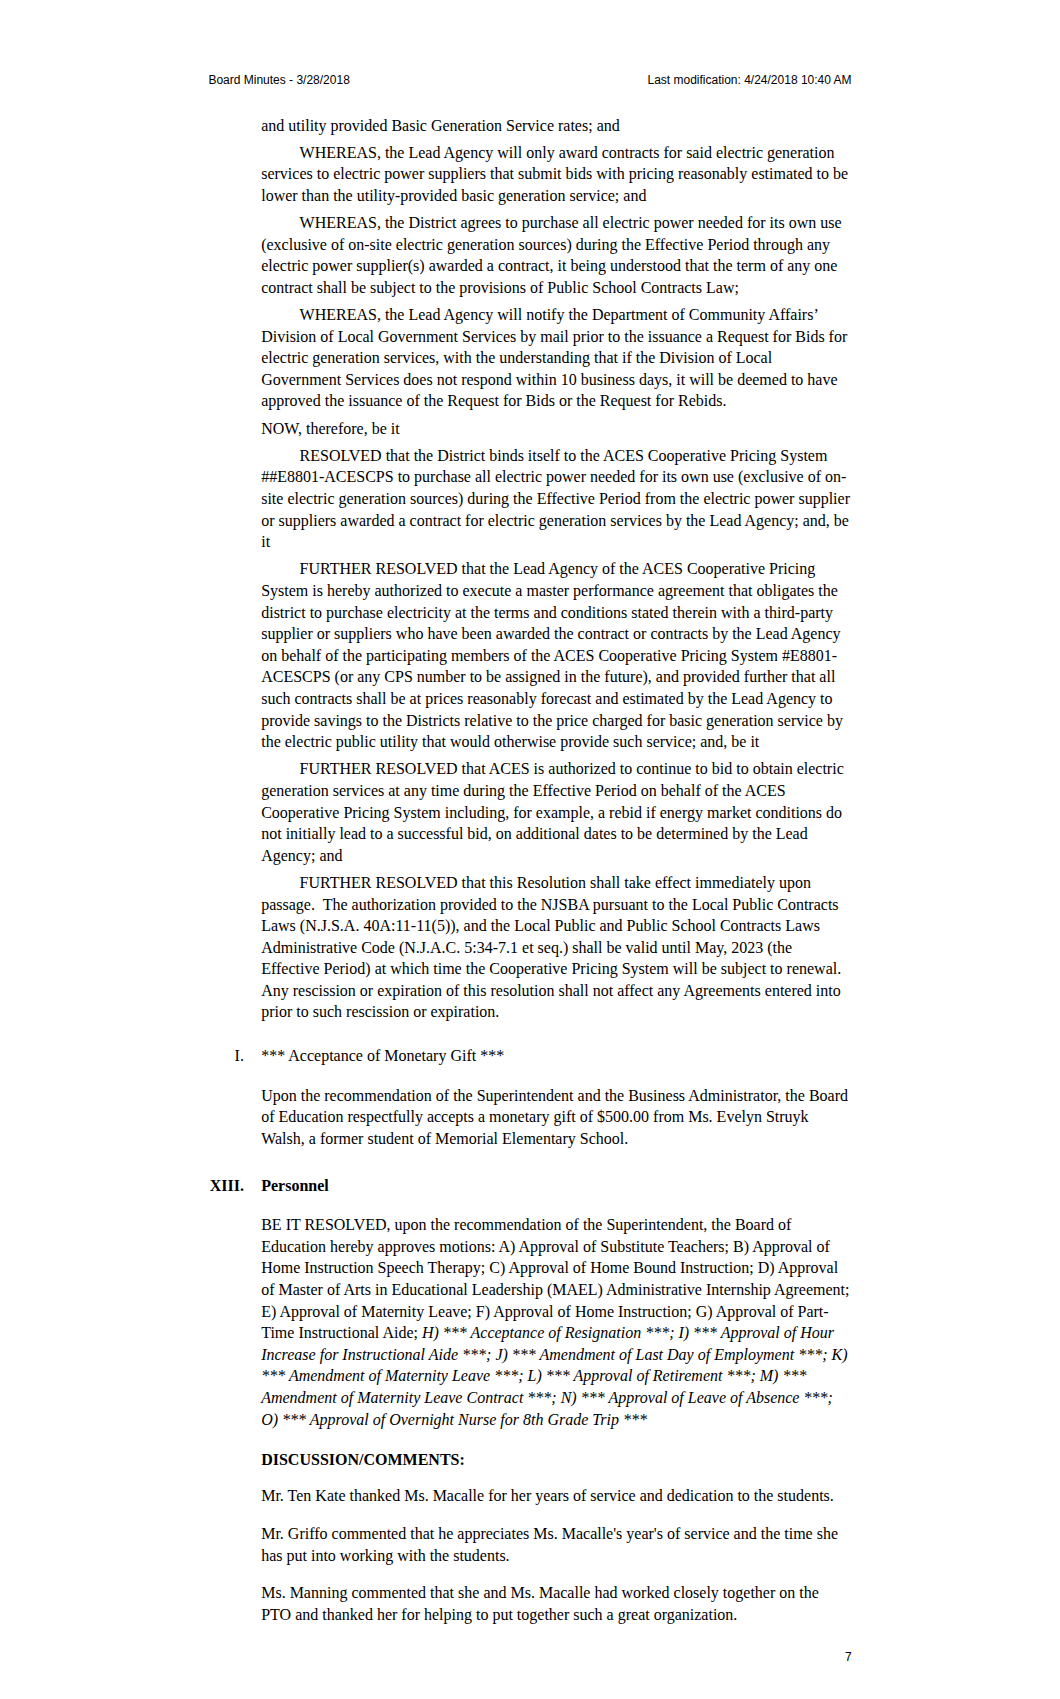Board Minutes - 3/28/2018
Last modification: 4/24/2018 10:40 AM
and utility provided Basic Generation Service rates; and
WHEREAS, the Lead Agency will only award contracts for said electric generation services to electric power suppliers that submit bids with pricing reasonably estimated to be lower than the utility-provided basic generation service; and
WHEREAS, the District agrees to purchase all electric power needed for its own use (exclusive of on-site electric generation sources) during the Effective Period through any electric power supplier(s) awarded a contract, it being understood that the term of any one contract shall be subject to the provisions of Public School Contracts Law;
WHEREAS, the Lead Agency will notify the Department of Community Affairs’ Division of Local Government Services by mail prior to the issuance a Request for Bids for electric generation services, with the understanding that if the Division of Local Government Services does not respond within 10 business days, it will be deemed to have approved the issuance of the Request for Bids or the Request for Rebids.
NOW, therefore, be it
RESOLVED that the District binds itself to the ACES Cooperative Pricing System ##E8801-ACESCPS to purchase all electric power needed for its own use (exclusive of on-site electric generation sources) during the Effective Period from the electric power supplier or suppliers awarded a contract for electric generation services by the Lead Agency; and, be it
FURTHER RESOLVED that the Lead Agency of the ACES Cooperative Pricing System is hereby authorized to execute a master performance agreement that obligates the district to purchase electricity at the terms and conditions stated therein with a third-party supplier or suppliers who have been awarded the contract or contracts by the Lead Agency on behalf of the participating members of the ACES Cooperative Pricing System #E8801-ACESCPS (or any CPS number to be assigned in the future), and provided further that all such contracts shall be at prices reasonably forecast and estimated by the Lead Agency to provide savings to the Districts relative to the price charged for basic generation service by the electric public utility that would otherwise provide such service; and, be it
FURTHER RESOLVED that ACES is authorized to continue to bid to obtain electric generation services at any time during the Effective Period on behalf of the ACES Cooperative Pricing System including, for example, a rebid if energy market conditions do not initially lead to a successful bid, on additional dates to be determined by the Lead Agency; and
FURTHER RESOLVED that this Resolution shall take effect immediately upon passage. The authorization provided to the NJSBA pursuant to the Local Public Contracts Laws (N.J.S.A. 40A:11-11(5)), and the Local Public and Public School Contracts Laws Administrative Code (N.J.A.C. 5:34-7.1 et seq.) shall be valid until May, 2023 (the Effective Period) at which time the Cooperative Pricing System will be subject to renewal. Any rescission or expiration of this resolution shall not affect any Agreements entered into prior to such rescission or expiration.
I.
*** Acceptance of Monetary Gift ***
Upon the recommendation of the Superintendent and the Business Administrator, the Board of Education respectfully accepts a monetary gift of $500.00 from Ms. Evelyn Struyk Walsh, a former student of Memorial Elementary School.
XIII.
Personnel
BE IT RESOLVED, upon the recommendation of the Superintendent, the Board of Education hereby approves motions: A) Approval of Substitute Teachers; B) Approval of Home Instruction Speech Therapy; C) Approval of Home Bound Instruction; D) Approval of Master of Arts in Educational Leadership (MAEL) Administrative Internship Agreement; E) Approval of Maternity Leave; F) Approval of Home Instruction; G) Approval of Part-Time Instructional Aide; H) *** Acceptance of Resignation ***; I) *** Approval of Hour Increase for Instructional Aide ***; J) *** Amendment of Last Day of Employment ***; K) *** Amendment of Maternity Leave ***; L) *** Approval of Retirement ***; M) *** Amendment of Maternity Leave Contract ***; N) *** Approval of Leave of Absence ***; O) *** Approval of Overnight Nurse for 8th Grade Trip ***
DISCUSSION/COMMENTS:
Mr. Ten Kate thanked Ms. Macalle for her years of service and dedication to the students.
Mr. Griffo commented that he appreciates Ms. Macalle's year's of service and the time she has put into working with the students.
Ms. Manning commented that she and Ms. Macalle had worked closely together on the PTO and thanked her for helping to put together such a great organization.
7